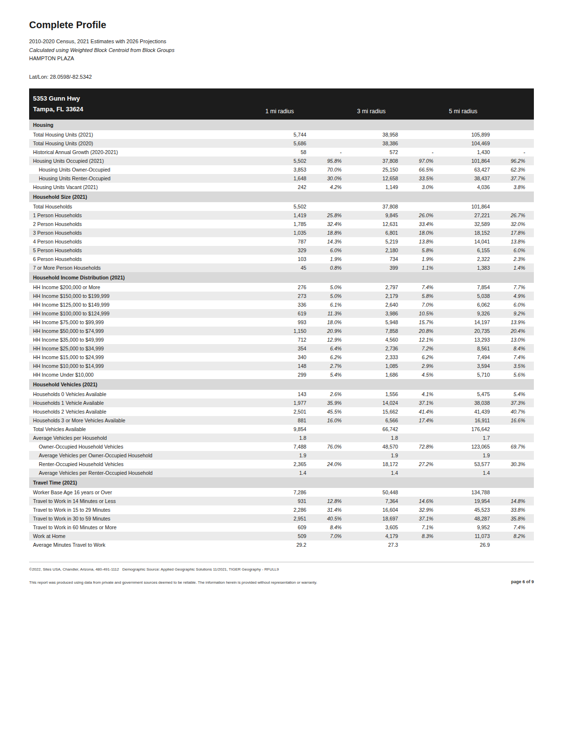Complete Profile
2010-2020 Census, 2021 Estimates with 2026 Projections
Calculated using Weighted Block Centroid from Block Groups
HAMPTON PLAZA
Lat/Lon: 28.0598/-82.5342
| 5353 Gunn Hwy Tampa, FL 33624 | 1 mi radius | 3 mi radius | 5 mi radius |
| --- | --- | --- | --- |
| Housing |
| Total Housing Units (2021) | 5,744 | | 38,958 | | 105,899 | |
| Total Housing Units (2020) | 5,686 | | 38,386 | | 104,469 | |
| Historical Annual Growth (2020-2021) | 58 | - | 572 | - | 1,430 | - |
| Housing Units Occupied (2021) | 5,502 | 95.8% | 37,808 | 97.0% | 101,864 | 96.2% |
| Housing Units Owner-Occupied | 3,853 | 70.0% | 25,150 | 66.5% | 63,427 | 62.3% |
| Housing Units Renter-Occupied | 1,648 | 30.0% | 12,658 | 33.5% | 38,437 | 37.7% |
| Housing Units Vacant (2021) | 242 | 4.2% | 1,149 | 3.0% | 4,036 | 3.8% |
| Household Size (2021) |
| Total Households | 5,502 | | 37,808 | | 101,864 | |
| 1 Person Households | 1,419 | 25.8% | 9,845 | 26.0% | 27,221 | 26.7% |
| 2 Person Households | 1,785 | 32.4% | 12,631 | 33.4% | 32,589 | 32.0% |
| 3 Person Households | 1,035 | 18.8% | 6,801 | 18.0% | 18,152 | 17.8% |
| 4 Person Households | 787 | 14.3% | 5,219 | 13.8% | 14,041 | 13.8% |
| 5 Person Households | 329 | 6.0% | 2,180 | 5.8% | 6,155 | 6.0% |
| 6 Person Households | 103 | 1.9% | 734 | 1.9% | 2,322 | 2.3% |
| 7 or More Person Households | 45 | 0.8% | 399 | 1.1% | 1,383 | 1.4% |
| Household Income Distribution (2021) |
| HH Income $200,000 or More | 276 | 5.0% | 2,797 | 7.4% | 7,854 | 7.7% |
| HH Income $150,000 to $199,999 | 273 | 5.0% | 2,179 | 5.8% | 5,038 | 4.9% |
| HH Income $125,000 to $149,999 | 336 | 6.1% | 2,640 | 7.0% | 6,062 | 6.0% |
| HH Income $100,000 to $124,999 | 619 | 11.3% | 3,986 | 10.5% | 9,326 | 9.2% |
| HH Income $75,000 to $99,999 | 993 | 18.0% | 5,948 | 15.7% | 14,197 | 13.9% |
| HH Income $50,000 to $74,999 | 1,150 | 20.9% | 7,858 | 20.8% | 20,735 | 20.4% |
| HH Income $35,000 to $49,999 | 712 | 12.9% | 4,560 | 12.1% | 13,293 | 13.0% |
| HH Income $25,000 to $34,999 | 354 | 6.4% | 2,736 | 7.2% | 8,561 | 8.4% |
| HH Income $15,000 to $24,999 | 340 | 6.2% | 2,333 | 6.2% | 7,494 | 7.4% |
| HH Income $10,000 to $14,999 | 148 | 2.7% | 1,085 | 2.9% | 3,594 | 3.5% |
| HH Income Under $10,000 | 299 | 5.4% | 1,686 | 4.5% | 5,710 | 5.6% |
| Household Vehicles (2021) |
| Households 0 Vehicles Available | 143 | 2.6% | 1,556 | 4.1% | 5,475 | 5.4% |
| Households 1 Vehicle Available | 1,977 | 35.9% | 14,024 | 37.1% | 38,038 | 37.3% |
| Households 2 Vehicles Available | 2,501 | 45.5% | 15,662 | 41.4% | 41,439 | 40.7% |
| Households 3 or More Vehicles Available | 881 | 16.0% | 6,566 | 17.4% | 16,911 | 16.6% |
| Total Vehicles Available | 9,854 | | 66,742 | | 176,642 | |
| Average Vehicles per Household | 1.8 | | 1.8 | | 1.7 | |
| Owner-Occupied Household Vehicles | 7,488 | 76.0% | 48,570 | 72.8% | 123,065 | 69.7% |
| Average Vehicles per Owner-Occupied Household | 1.9 | | 1.9 | | 1.9 | |
| Renter-Occupied Household Vehicles | 2,365 | 24.0% | 18,172 | 27.2% | 53,577 | 30.3% |
| Average Vehicles per Renter-Occupied Household | 1.4 | | 1.4 | | 1.4 | |
| Travel Time (2021) |
| Worker Base Age 16 years or Over | 7,286 | | 50,448 | | 134,788 | |
| Travel to Work in 14 Minutes or Less | 931 | 12.8% | 7,364 | 14.6% | 19,954 | 14.8% |
| Travel to Work in 15 to 29 Minutes | 2,286 | 31.4% | 16,604 | 32.9% | 45,523 | 33.8% |
| Travel to Work in 30 to 59 Minutes | 2,951 | 40.5% | 18,697 | 37.1% | 48,287 | 35.8% |
| Travel to Work in 60 Minutes or More | 609 | 8.4% | 3,605 | 7.1% | 9,952 | 7.4% |
| Work at Home | 509 | 7.0% | 4,179 | 8.3% | 11,073 | 8.2% |
| Average Minutes Travel to Work | 29.2 | | 27.3 | | 26.9 | |
©2022, Sites USA, Chandler, Arizona, 480-491-1112 Demographic Source: Applied Geographic Solutions 11/2021, TIGER Geography - RFULL9
This report was produced using data from private and government sources deemed to be reliable. The information herein is provided without representation or warranty. page 6 of 9